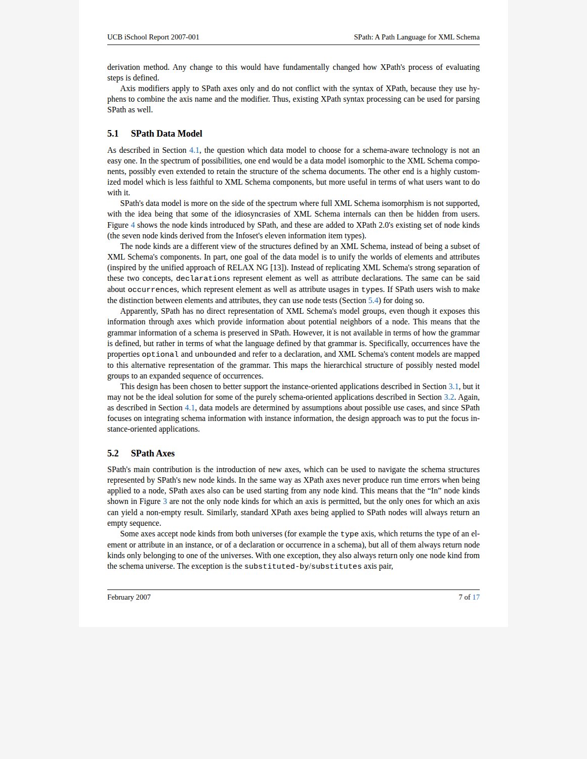UCB iSchool Report 2007-001
SPath: A Path Language for XML Schema
derivation method. Any change to this would have fundamentally changed how XPath's process of evaluating steps is defined.
Axis modifiers apply to SPath axes only and do not conflict with the syntax of XPath, because they use hyphens to combine the axis name and the modifier. Thus, existing XPath syntax processing can be used for parsing SPath as well.
5.1 SPath Data Model
As described in Section 4.1, the question which data model to choose for a schema-aware technology is not an easy one. In the spectrum of possibilities, one end would be a data model isomorphic to the XML Schema components, possibly even extended to retain the structure of the schema documents. The other end is a highly customized model which is less faithful to XML Schema components, but more useful in terms of what users want to do with it.
SPath's data model is more on the side of the spectrum where full XML Schema isomorphism is not supported, with the idea being that some of the idiosyncrasies of XML Schema internals can then be hidden from users. Figure 4 shows the node kinds introduced by SPath, and these are added to XPath 2.0's existing set of node kinds (the seven node kinds derived from the Infoset's eleven information item types).
The node kinds are a different view of the structures defined by an XML Schema, instead of being a subset of XML Schema's components. In part, one goal of the data model is to unify the worlds of elements and attributes (inspired by the unified approach of RELAX NG [13]). Instead of replicating XML Schema's strong separation of these two concepts, declarations represent element as well as attribute declarations. The same can be said about occurrences, which represent element as well as attribute usages in types. If SPath users wish to make the distinction between elements and attributes, they can use node tests (Section 5.4) for doing so.
Apparently, SPath has no direct representation of XML Schema's model groups, even though it exposes this information through axes which provide information about potential neighbors of a node. This means that the grammar information of a schema is preserved in SPath. However, it is not available in terms of how the grammar is defined, but rather in terms of what the language defined by that grammar is. Specifically, occurrences have the properties optional and unbounded and refer to a declaration, and XML Schema's content models are mapped to this alternative representation of the grammar. This maps the hierarchical structure of possibly nested model groups to an expanded sequence of occurrences.
This design has been chosen to better support the instance-oriented applications described in Section 3.1, but it may not be the ideal solution for some of the purely schema-oriented applications described in Section 3.2. Again, as described in Section 4.1, data models are determined by assumptions about possible use cases, and since SPath focuses on integrating schema information with instance information, the design approach was to put the focus instance-oriented applications.
5.2 SPath Axes
SPath's main contribution is the introduction of new axes, which can be used to navigate the schema structures represented by SPath's new node kinds. In the same way as XPath axes never produce run time errors when being applied to a node, SPath axes also can be used starting from any node kind. This means that the “In” node kinds shown in Figure 3 are not the only node kinds for which an axis is permitted, but the only ones for which an axis can yield a non-empty result. Similarly, standard XPath axes being applied to SPath nodes will always return an empty sequence.
Some axes accept node kinds from both universes (for example the type axis, which returns the type of an element or attribute in an instance, or of a declaration or occurrence in a schema), but all of them always return node kinds only belonging to one of the universes. With one exception, they also always return only one node kind from the schema universe. The exception is the substituted-by/substitutes axis pair,
February 2007
7 of 17